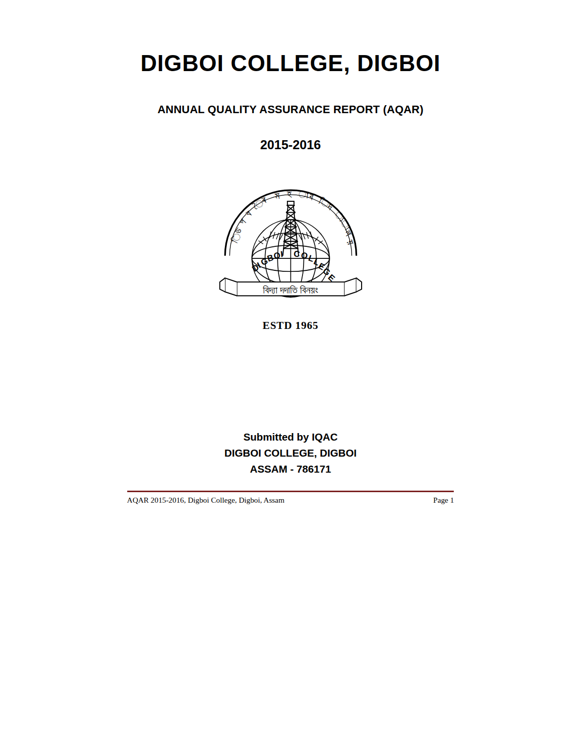DIGBOI COLLEGE, DIGBOI
ANNUAL QUALITY ASSURANCE REPORT (AQAR)
2015-2016
ি ড গ ব ৈ ৰ ম হ া ব ি দ ্য া ল য় D I G B O I C O L L E G E বিদ্যা দদাতি বিনয়ং
ESTD 1965
Submitted by IQAC
DIGBOI COLLEGE, DIGBOI
ASSAM - 786171
AQAR 2015-2016, Digboi College, Digboi, Assam
Page 1